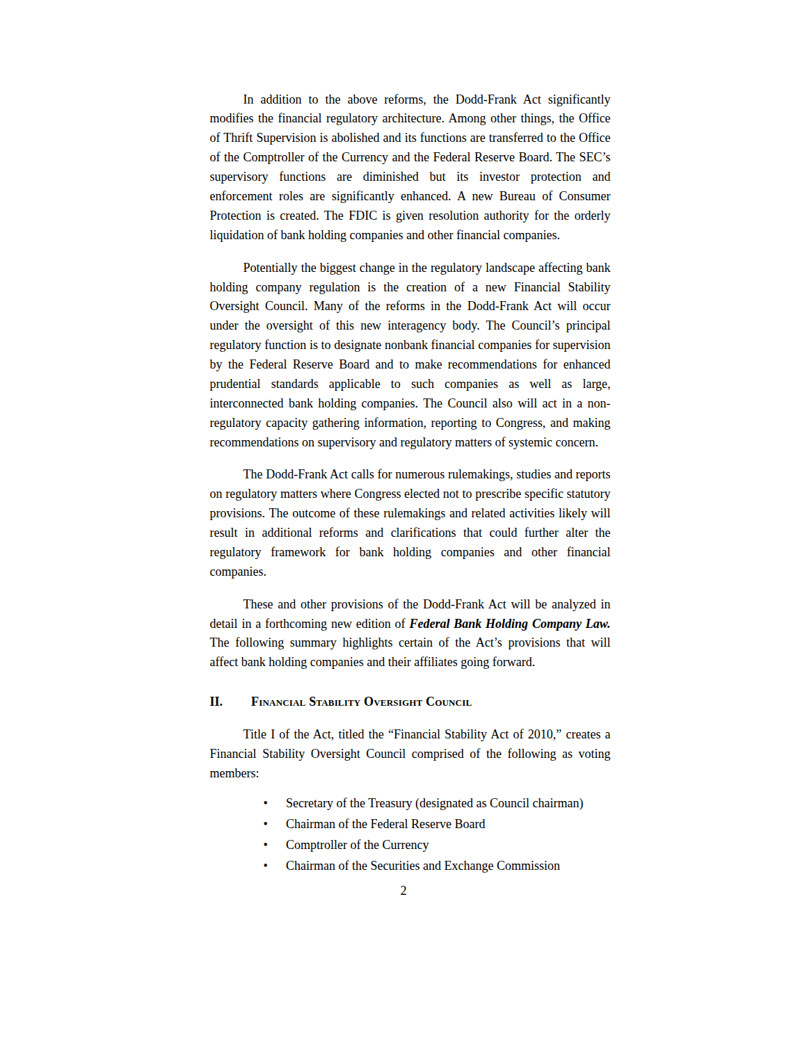In addition to the above reforms, the Dodd-Frank Act significantly modifies the financial regulatory architecture. Among other things, the Office of Thrift Supervision is abolished and its functions are transferred to the Office of the Comptroller of the Currency and the Federal Reserve Board. The SEC’s supervisory functions are diminished but its investor protection and enforcement roles are significantly enhanced. A new Bureau of Consumer Protection is created. The FDIC is given resolution authority for the orderly liquidation of bank holding companies and other financial companies.
Potentially the biggest change in the regulatory landscape affecting bank holding company regulation is the creation of a new Financial Stability Oversight Council. Many of the reforms in the Dodd-Frank Act will occur under the oversight of this new interagency body. The Council’s principal regulatory function is to designate nonbank financial companies for supervision by the Federal Reserve Board and to make recommendations for enhanced prudential standards applicable to such companies as well as large, interconnected bank holding companies. The Council also will act in a non-regulatory capacity gathering information, reporting to Congress, and making recommendations on supervisory and regulatory matters of systemic concern.
The Dodd-Frank Act calls for numerous rulemakings, studies and reports on regulatory matters where Congress elected not to prescribe specific statutory provisions. The outcome of these rulemakings and related activities likely will result in additional reforms and clarifications that could further alter the regulatory framework for bank holding companies and other financial companies.
These and other provisions of the Dodd-Frank Act will be analyzed in detail in a forthcoming new edition of Federal Bank Holding Company Law. The following summary highlights certain of the Act’s provisions that will affect bank holding companies and their affiliates going forward.
II. Financial Stability Oversight Council
Title I of the Act, titled the “Financial Stability Act of 2010,” creates a Financial Stability Oversight Council comprised of the following as voting members:
Secretary of the Treasury (designated as Council chairman)
Chairman of the Federal Reserve Board
Comptroller of the Currency
Chairman of the Securities and Exchange Commission
2